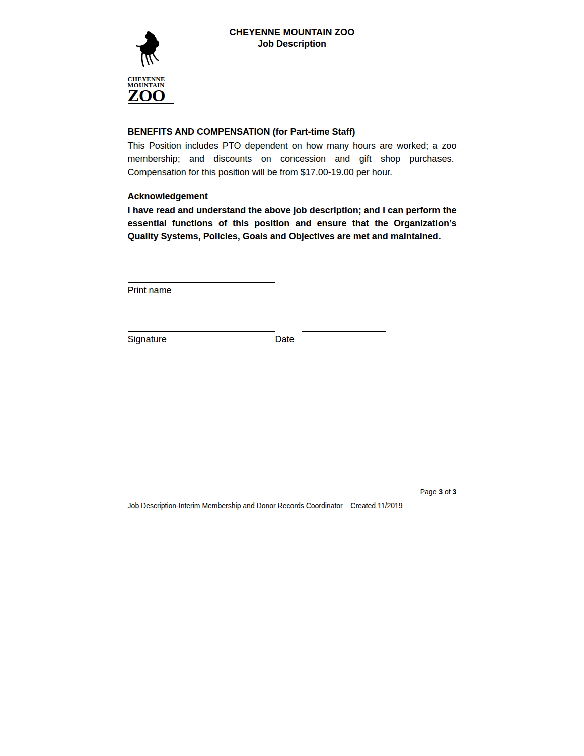CHEYENNE
MOUNTAIN
ZOO
CHEYENNE MOUNTAIN ZOO
Job Description
BENEFITS AND COMPENSATION (for Part-time Staff)
This Position includes PTO dependent on how many hours are worked; a zoo membership; and discounts on concession and gift shop purchases. Compensation for this position will be from $17.00-19.00 per hour.
Acknowledgement
I have read and understand the above job description; and I can perform the essential functions of this position and ensure that the Organization’s Quality Systems, Policies, Goals and Objectives are met and maintained.
Print name
Signature Date
Page 3 of 3
Job Description-Interim Membership and Donor Records Coordinator Created 11/2019